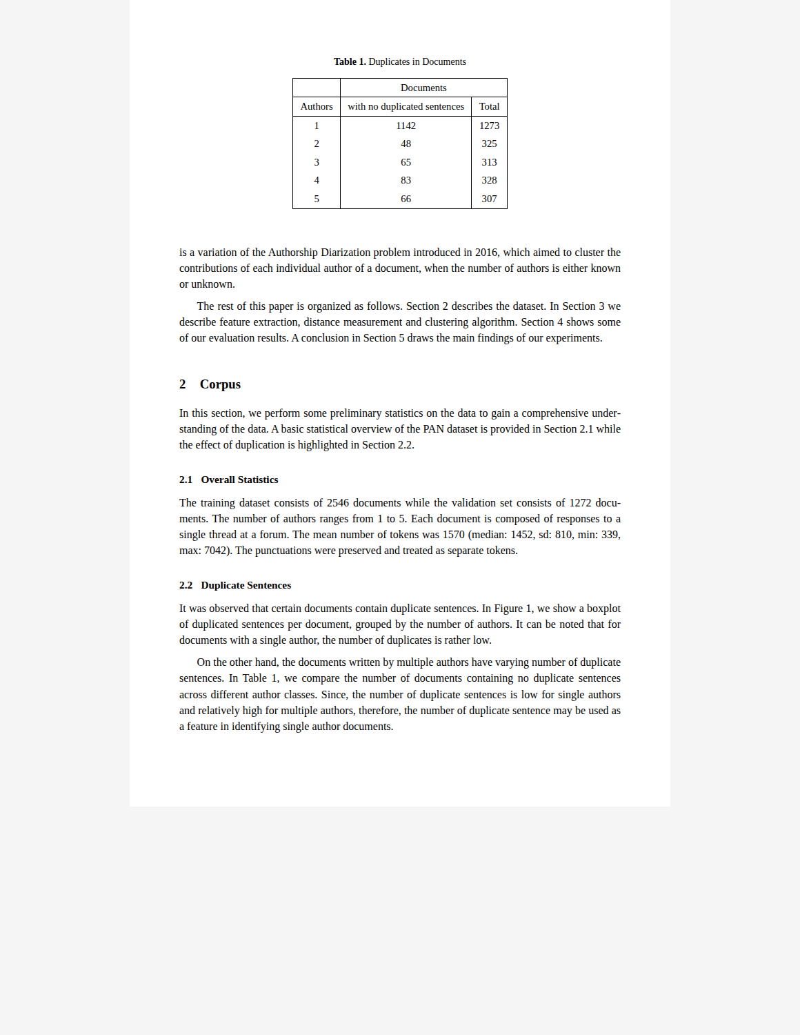Table 1. Duplicates in Documents
| | Documents |
| Authors | with no duplicated sentences | Total |
| 1 | 1142 | 1273 |
| 2 | 48 | 325 |
| 3 | 65 | 313 |
| 4 | 83 | 328 |
| 5 | 66 | 307 |
is a variation of the Authorship Diarization problem introduced in 2016, which aimed to cluster the contributions of each individual author of a document, when the number of authors is either known or unknown.
The rest of this paper is organized as follows. Section 2 describes the dataset. In Section 3 we describe feature extraction, distance measurement and clustering algorithm. Section 4 shows some of our evaluation results. A conclusion in Section 5 draws the main findings of our experiments.
2 Corpus
In this section, we perform some preliminary statistics on the data to gain a comprehensive understanding of the data. A basic statistical overview of the PAN dataset is provided in Section 2.1 while the effect of duplication is highlighted in Section 2.2.
2.1 Overall Statistics
The training dataset consists of 2546 documents while the validation set consists of 1272 documents. The number of authors ranges from 1 to 5. Each document is composed of responses to a single thread at a forum. The mean number of tokens was 1570 (median: 1452, sd: 810, min: 339, max: 7042). The punctuations were preserved and treated as separate tokens.
2.2 Duplicate Sentences
It was observed that certain documents contain duplicate sentences. In Figure 1, we show a boxplot of duplicated sentences per document, grouped by the number of authors. It can be noted that for documents with a single author, the number of duplicates is rather low.
On the other hand, the documents written by multiple authors have varying number of duplicate sentences. In Table 1, we compare the number of documents containing no duplicate sentences across different author classes. Since, the number of duplicate sentences is low for single authors and relatively high for multiple authors, therefore, the number of duplicate sentence may be used as a feature in identifying single author documents.